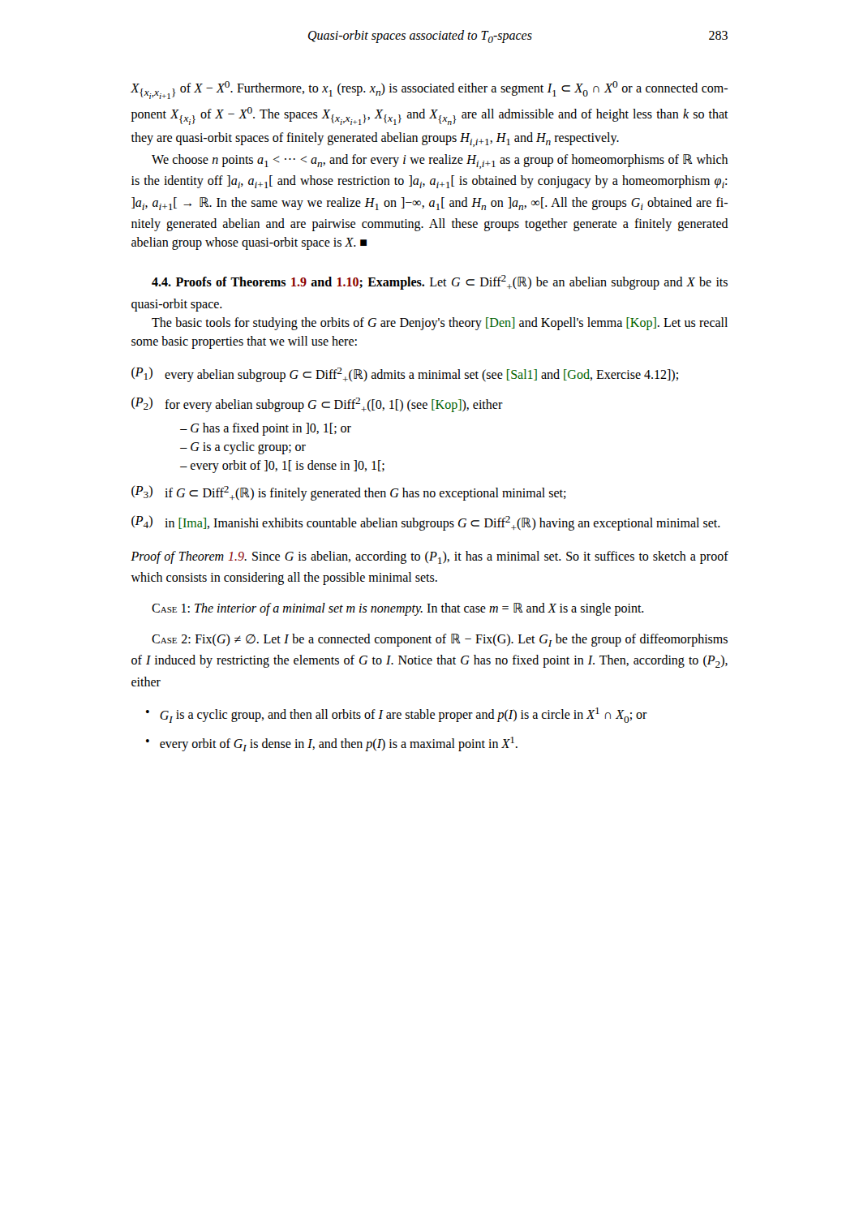Quasi-orbit spaces associated to T0-spaces 283
X{xi,xi+1} of X − X0. Furthermore, to x1 (resp. xn) is associated either a segment I1 ⊂ X0 ∩ X0 or a connected component X{xi} of X − X0. The spaces X{xi,xi+1}, X{x1} and X{xn} are all admissible and of height less than k so that they are quasi-orbit spaces of finitely generated abelian groups Hi,i+1, H1 and Hn respectively.
We choose n points a1 < ··· < an, and for every i we realize Hi,i+1 as a group of homeomorphisms of ℝ which is the identity off ]ai, ai+1[ and whose restriction to ]ai, ai+1[ is obtained by conjugacy by a homeomorphism φi: ]ai, ai+1[ → ℝ. In the same way we realize H1 on ]−∞, a1[ and Hn on ]an, ∞[. All the groups Gi obtained are finitely generated abelian and are pairwise commuting. All these groups together generate a finitely generated abelian group whose quasi-orbit space is X. ■
4.4. Proofs of Theorems 1.9 and 1.10; Examples. Let G ⊂ Diff2+(ℝ) be an abelian subgroup and X be its quasi-orbit space.
The basic tools for studying the orbits of G are Denjoy's theory [Den] and Kopell's lemma [Kop]. Let us recall some basic properties that we will use here:
(P1) every abelian subgroup G ⊂ Diff2+(ℝ) admits a minimal set (see [Sal1] and [God, Exercise 4.12]);
(P2) for every abelian subgroup G ⊂ Diff2+([0, 1[) (see [Kop]), either
G has a fixed point in ]0, 1[; or
G is a cyclic group; or
every orbit of ]0, 1[ is dense in ]0, 1[;
(P3) if G ⊂ Diff2+(ℝ) is finitely generated then G has no exceptional minimal set;
(P4) in [Ima], Imanishi exhibits countable abelian subgroups G ⊂ Diff2+(ℝ) having an exceptional minimal set.
Proof of Theorem 1.9. Since G is abelian, according to (P1), it has a minimal set. So it suffices to sketch a proof which consists in considering all the possible minimal sets.
Case 1: The interior of a minimal set m is nonempty. In that case m = ℝ and X is a single point.
Case 2: Fix(G) ≠ ∅. Let I be a connected component of ℝ − Fix(G). Let GI be the group of diffeomorphisms of I induced by restricting the elements of G to I. Notice that G has no fixed point in I. Then, according to (P2), either
GI is a cyclic group, and then all orbits of I are stable proper and p(I) is a circle in X1 ∩ X0; or
every orbit of GI is dense in I, and then p(I) is a maximal point in X1.